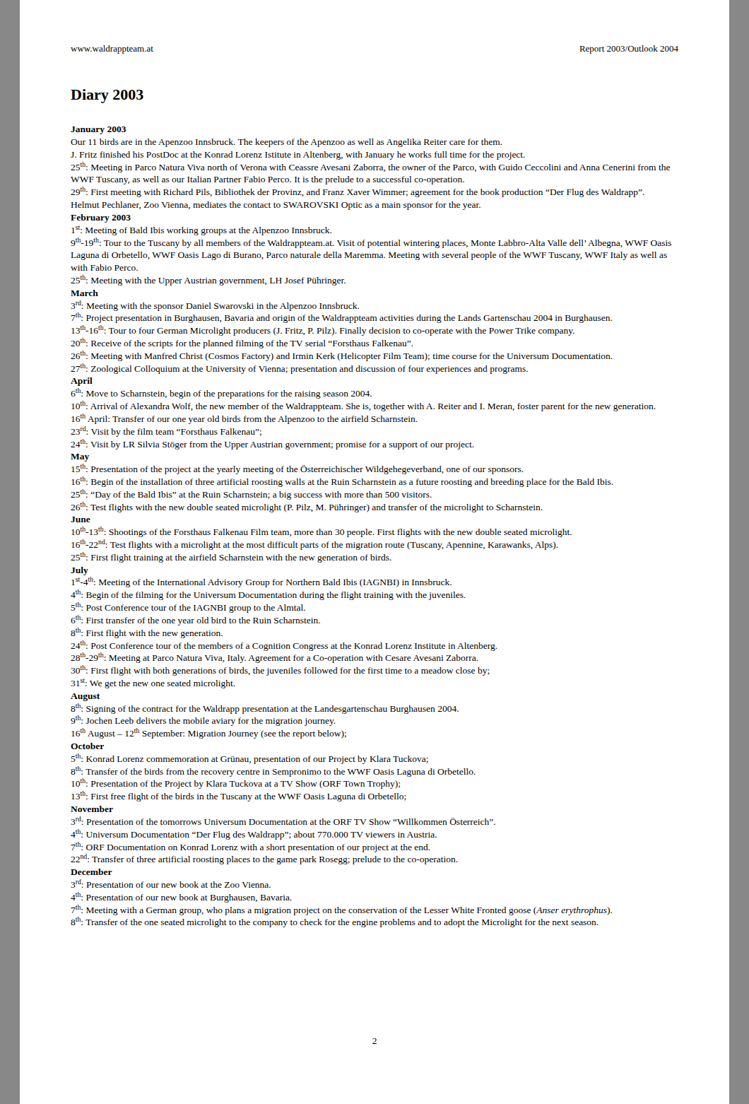www.waldrappteam.at Report 2003/Outlook 2004
Diary 2003
January 2003
Our 11 birds are in the Apenzoo Innsbruck. The keepers of the Apenzoo as well as Angelika Reiter care for them.
J. Fritz finished his PostDoc at the Konrad Lorenz Istitute in Altenberg, with January he works full time for the project.
25th: Meeting in Parco Natura Viva north of Verona with Ceassre Avesani Zaborra, the owner of the Parco, with Guido Ceccolini and Anna Cenerini from the WWF Tuscany, as well as our Italian Partner Fabio Perco. It is the prelude to a successful co-operation.
29th: First meeting with Richard Pils, Bibliothek der Provinz, and Franz Xaver Wimmer; agreement for the book production “Der Flug des Waldrapp”.
Helmut Pechlaner, Zoo Vienna, mediates the contact to SWAROVSKI Optic as a main sponsor for the year.
February 2003
1st: Meeting of Bald Ibis working groups at the Alpenzoo Innsbruck.
9th-19th: Tour to the Tuscany by all members of the Waldrappteam.at. Visit of potential wintering places, Monte Labbro-Alta Valle dell’ Albegna, WWF Oasis Laguna di Orbetello, WWF Oasis Lago di Burano, Parco naturale della Maremma. Meeting with several people of the WWF Tuscany, WWF Italy as well as with Fabio Perco.
25th: Meeting with the Upper Austrian government, LH Josef Pühringer.
March
3rd: Meeting with the sponsor Daniel Swarovski in the Alpenzoo Innsbruck.
7th: Project presentation in Burghausen, Bavaria and origin of the Waldrappteam activities during the Lands Gartenschau 2004 in Burghausen.
13th-16th: Tour to four German Microlight producers (J. Fritz, P. Pilz). Finally decision to co-operate with the Power Trike company.
20th: Receive of the scripts for the planned filming of the TV serial “Forsthaus Falkenau”.
26th: Meeting with Manfred Christ (Cosmos Factory) and Irmin Kerk (Helicopter Film Team); time course for the Universum Documentation.
27th: Zoological Colloquium at the University of Vienna; presentation and discussion of four experiences and programs.
April
6th: Move to Scharnstein, begin of the preparations for the raising season 2004.
10th: Arrival of Alexandra Wolf, the new member of the Waldrappteam. She is, together with A. Reiter and I. Meran, foster parent for the new generation.
16th April: Transfer of our one year old birds from the Alpenzoo to the airfield Scharnstein.
23rd: Visit by the film team “Forsthaus Falkenau”;
24th: Visit by LR Silvia Stöger from the Upper Austrian government; promise for a support of our project.
May
15th: Presentation of the project at the yearly meeting of the Österreichischer Wildgehegeverband, one of our sponsors.
16th: Begin of the installation of three artificial roosting walls at the Ruin Scharnstein as a future roosting and breeding place for the Bald Ibis.
25th: “Day of the Bald Ibis” at the Ruin Scharnstein; a big success with more than 500 visitors.
26th: Test flights with the new double seated microlight (P. Pilz, M. Pühringer) and transfer of the microlight to Scharnstein.
June
10th-13th: Shootings of the Forsthaus Falkenau Film team, more than 30 people. First flights with the new double seated microlight.
16th-22nd: Test flights with a microlight at the most difficult parts of the migration route (Tuscany, Apennine, Karawanks, Alps).
25th: First flight training at the airfield Scharnstein with the new generation of birds.
July
1st-4th: Meeting of the International Advisory Group for Northern Bald Ibis (IAGNBI) in Innsbruck.
4th: Begin of the filming for the Universum Documentation during the flight training with the juveniles.
5th: Post Conference tour of the IAGNBI group to the Almtal.
6th: First transfer of the one year old bird to the Ruin Scharnstein.
8th: First flight with the new generation.
24th: Post Conference tour of the members of a Cognition Congress at the Konrad Lorenz Institute in Altenberg.
28th-29th: Meeting at Parco Natura Viva, Italy. Agreement for a Co-operation with Cesare Avesani Zaborra.
30th: First flight with both generations of birds, the juveniles followed for the first time to a meadow close by;
31st: We get the new one seated microlight.
August
8th: Signing of the contract for the Waldrapp presentation at the Landesgartenschau Burghausen 2004.
9th: Jochen Leeb delivers the mobile aviary for the migration journey.
16th August – 12th September: Migration Journey (see the report below);
October
5th: Konrad Lorenz commemoration at Grünau, presentation of our Project by Klara Tuckova;
8th: Transfer of the birds from the recovery centre in Sempronimo to the WWF Oasis Laguna di Orbetello.
10th: Presentation of the Project by Klara Tuckova at a TV Show (ORF Town Trophy);
13th: First free flight of the birds in the Tuscany at the WWF Oasis Laguna di Orbetello;
November
3rd: Presentation of the tomorrows Universum Documentation at the ORF TV Show “Willkommen Österreich”.
4th: Universum Documentation “Der Flug des Waldrapp”; about 770.000 TV viewers in Austria.
7th: ORF Documentation on Konrad Lorenz with a short presentation of our project at the end.
22nd: Transfer of three artificial roosting places to the game park Rosegg; prelude to the co-operation.
December
3rd: Presentation of our new book at the Zoo Vienna.
4th: Presentation of our new book at Burghausen, Bavaria.
7th: Meeting with a German group, who plans a migration project on the conservation of the Lesser White Fronted goose (Anser erythrophus).
8th: Transfer of the one seated microlight to the company to check for the engine problems and to adopt the Microlight for the next season.
2